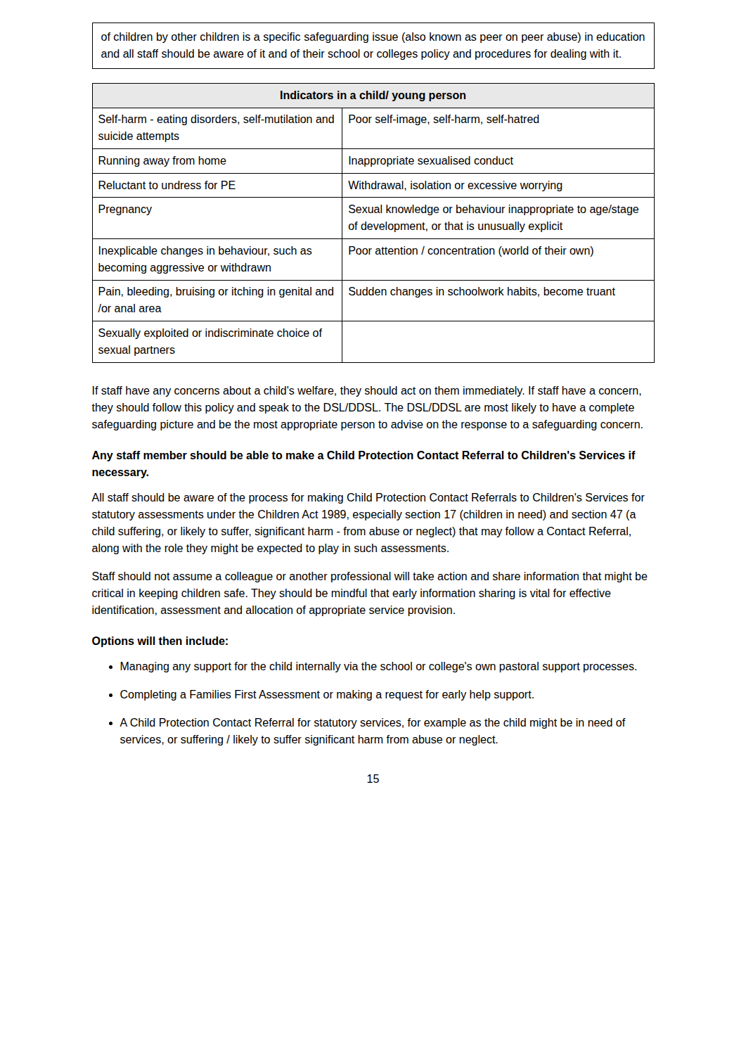of children by other children is a specific safeguarding issue (also known as peer on peer abuse) in education and all staff should be aware of it and of their school or colleges policy and procedures for dealing with it.
| Indicators in a child/ young person |
| --- |
| Self-harm - eating disorders, self-mutilation and suicide attempts | Poor self-image, self-harm, self-hatred |
| Running away from home | Inappropriate sexualised conduct |
| Reluctant to undress for PE | Withdrawal, isolation or excessive worrying |
| Pregnancy | Sexual knowledge or behaviour inappropriate to age/stage of development, or that is unusually explicit |
| Inexplicable changes in behaviour, such as becoming aggressive or withdrawn | Poor attention / concentration (world of their own) |
| Pain, bleeding, bruising or itching in genital and /or anal area | Sudden changes in schoolwork habits, become truant |
| Sexually exploited or indiscriminate choice of sexual partners | |
If staff have any concerns about a child's welfare, they should act on them immediately. If staff have a concern, they should follow this policy and speak to the DSL/DDSL. The DSL/DDSL are most likely to have a complete safeguarding picture and be the most appropriate person to advise on the response to a safeguarding concern.
Any staff member should be able to make a Child Protection Contact Referral to Children's Services if necessary.
All staff should be aware of the process for making Child Protection Contact Referrals to Children's Services for statutory assessments under the Children Act 1989, especially section 17 (children in need) and section 47 (a child suffering, or likely to suffer, significant harm - from abuse or neglect) that may follow a Contact Referral, along with the role they might be expected to play in such assessments.
Staff should not assume a colleague or another professional will take action and share information that might be critical in keeping children safe. They should be mindful that early information sharing is vital for effective identification, assessment and allocation of appropriate service provision.
Options will then include:
Managing any support for the child internally via the school or college's own pastoral support processes.
Completing a Families First Assessment or making a request for early help support.
A Child Protection Contact Referral for statutory services, for example as the child might be in need of services, or suffering / likely to suffer significant harm from abuse or neglect.
15